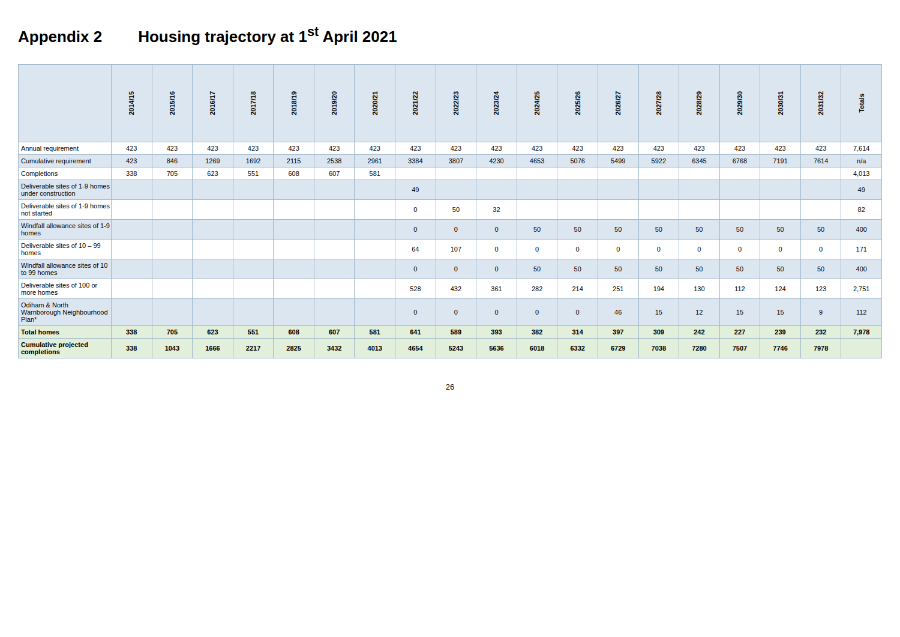Appendix 2 Housing trajectory at 1st April 2021
| | 2014/15 | 2015/16 | 2016/17 | 2017/18 | 2018/19 | 2019/20 | 2020/21 | 2021/22 | 2022/23 | 2023/24 | 2024/25 | 2025/26 | 2026/27 | 2027/28 | 2028/29 | 2029/30 | 2030/31 | 2031/32 | Totals |
| --- | --- | --- | --- | --- | --- | --- | --- | --- | --- | --- | --- | --- | --- | --- | --- | --- | --- | --- | --- |
| Annual requirement | 423 | 423 | 423 | 423 | 423 | 423 | 423 | 423 | 423 | 423 | 423 | 423 | 423 | 423 | 423 | 423 | 423 | 423 | 7,614 |
| Cumulative requirement | 423 | 846 | 1269 | 1692 | 2115 | 2538 | 2961 | 3384 | 3807 | 4230 | 4653 | 5076 | 5499 | 5922 | 6345 | 6768 | 7191 | 7614 | n/a |
| Completions | 338 | 705 | 623 | 551 | 608 | 607 | 581 | | | | | | | | | | | | 4,013 |
| Deliverable sites of 1-9 homes under construction | | | | | | | | 49 | | | | | | | | | | | 49 |
| Deliverable sites of 1-9 homes not started | | | | | | | | 0 | 50 | 32 | | | | | | | | | 82 |
| Windfall allowance sites of 1-9 homes | | | | | | | | 0 | 0 | 0 | 50 | 50 | 50 | 50 | 50 | 50 | 50 | 50 | 400 |
| Deliverable sites of 10 – 99 homes | | | | | | | | 64 | 107 | 0 | 0 | 0 | 0 | 0 | 0 | 0 | 0 | 0 | 171 |
| Windfall allowance sites of 10 to 99 homes | | | | | | | | 0 | 0 | 0 | 50 | 50 | 50 | 50 | 50 | 50 | 50 | 50 | 400 |
| Deliverable sites of 100 or more homes | | | | | | | | 528 | 432 | 361 | 282 | 214 | 251 | 194 | 130 | 112 | 124 | 123 | 2,751 |
| Odiham & North Warnborough Neighbourhood Plan* | | | | | | | | 0 | 0 | 0 | 0 | 0 | 46 | 15 | 12 | 15 | 15 | 9 | 112 |
| Total homes | 338 | 705 | 623 | 551 | 608 | 607 | 581 | 641 | 589 | 393 | 382 | 314 | 397 | 309 | 242 | 227 | 239 | 232 | 7,978 |
| Cumulative projected completions | 338 | 1043 | 1666 | 2217 | 2825 | 3432 | 4013 | 4654 | 5243 | 5636 | 6018 | 6332 | 6729 | 7038 | 7280 | 7507 | 7746 | 7978 | |
26